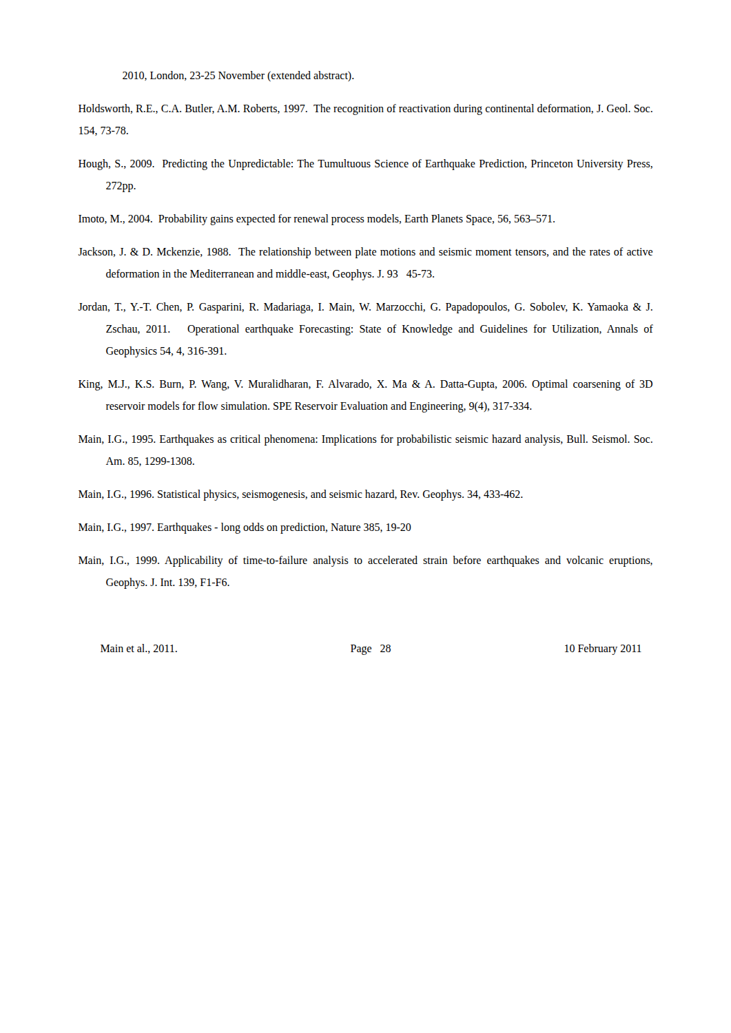2010, London, 23-25 November (extended abstract).
Holdsworth, R.E., C.A. Butler, A.M. Roberts, 1997. The recognition of reactivation during continental deformation, J. Geol. Soc. 154, 73-78.
Hough, S., 2009. Predicting the Unpredictable: The Tumultuous Science of Earthquake Prediction, Princeton University Press, 272pp.
Imoto, M., 2004. Probability gains expected for renewal process models, Earth Planets Space, 56, 563–571.
Jackson, J. & D. Mckenzie, 1988. The relationship between plate motions and seismic moment tensors, and the rates of active deformation in the Mediterranean and middle-east, Geophys. J. 93 45-73.
Jordan, T., Y.-T. Chen, P. Gasparini, R. Madariaga, I. Main, W. Marzocchi, G. Papadopoulos, G. Sobolev, K. Yamaoka & J. Zschau, 2011. Operational earthquake Forecasting: State of Knowledge and Guidelines for Utilization, Annals of Geophysics 54, 4, 316-391.
King, M.J., K.S. Burn, P. Wang, V. Muralidharan, F. Alvarado, X. Ma & A. Datta-Gupta, 2006. Optimal coarsening of 3D reservoir models for flow simulation. SPE Reservoir Evaluation and Engineering, 9(4), 317-334.
Main, I.G., 1995. Earthquakes as critical phenomena: Implications for probabilistic seismic hazard analysis, Bull. Seismol. Soc. Am. 85, 1299-1308.
Main, I.G., 1996. Statistical physics, seismogenesis, and seismic hazard, Rev. Geophys. 34, 433-462.
Main, I.G., 1997. Earthquakes - long odds on prediction, Nature 385, 19-20
Main, I.G., 1999. Applicability of time-to-failure analysis to accelerated strain before earthquakes and volcanic eruptions, Geophys. J. Int. 139, F1-F6.
Main et al., 2011. Page 28 10 February 2011